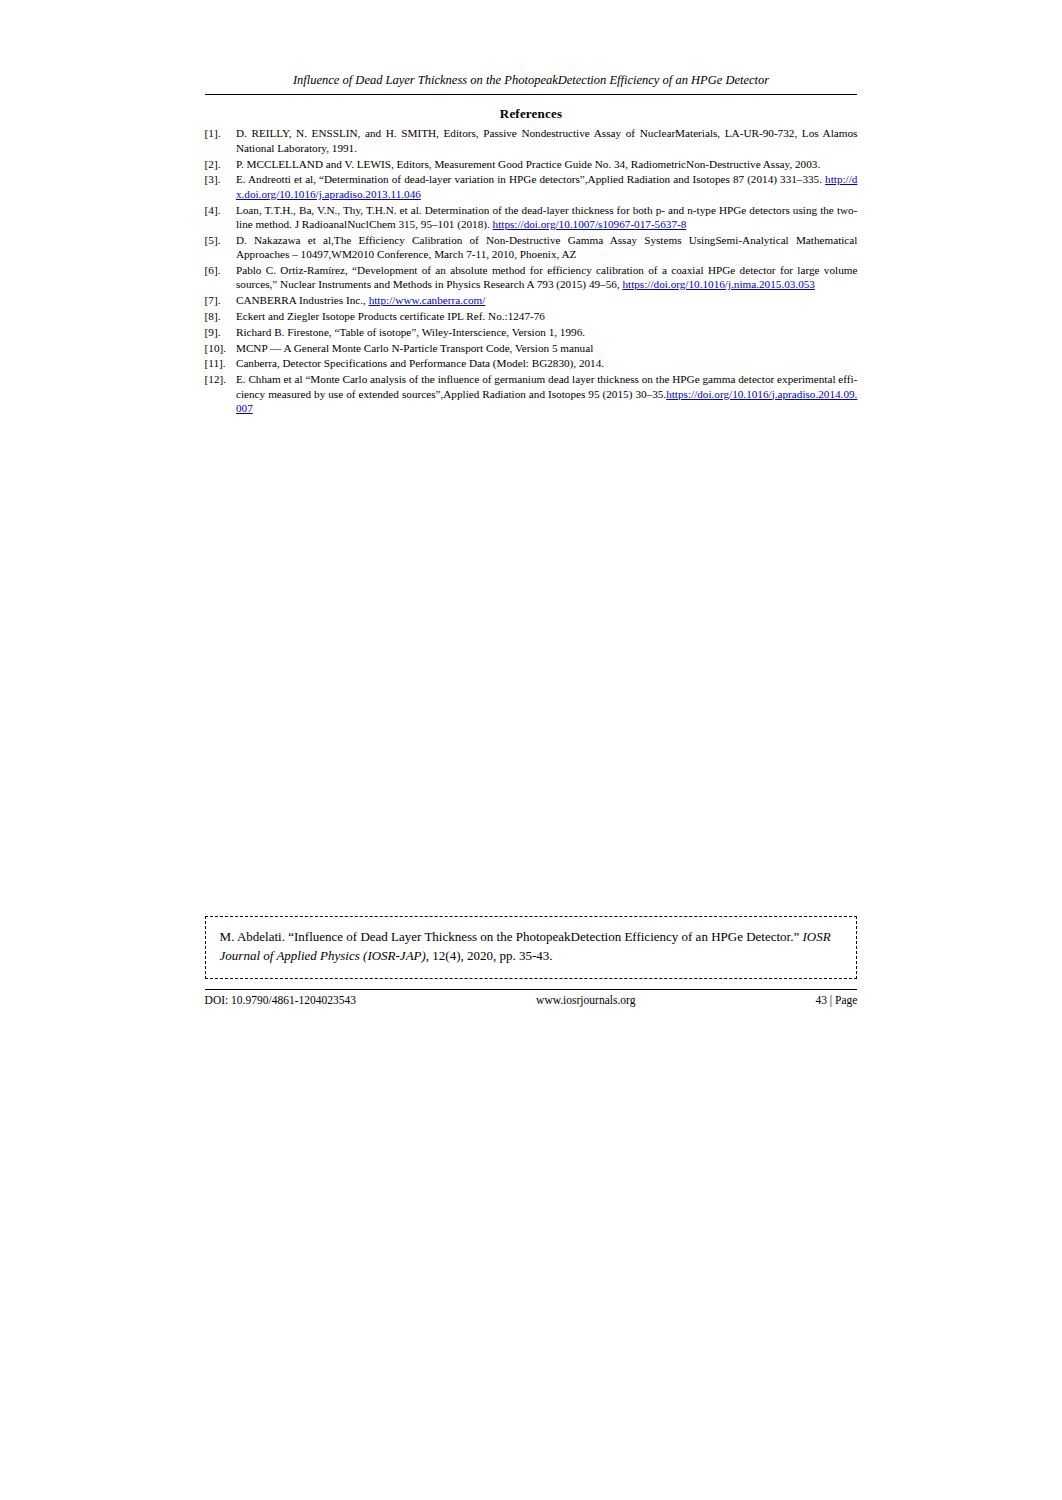Influence of Dead Layer Thickness on the PhotopeakDetection Efficiency of an HPGe Detector
References
[1]. D. REILLY, N. ENSSLIN, and H. SMITH, Editors, Passive Nondestructive Assay of NuclearMaterials, LA-UR-90-732, Los Alamos National Laboratory, 1991.
[2]. P. MCCLELLAND and V. LEWIS, Editors, Measurement Good Practice Guide No. 34, RadiometricNon-Destructive Assay, 2003.
[3]. E. Andreotti et al, “Determination of dead-layer variation in HPGe detectors”,Applied Radiation and Isotopes 87 (2014) 331–335. http://dx.doi.org/10.1016/j.apradiso.2013.11.046
[4]. Loan, T.T.H., Ba, V.N., Thy, T.H.N. et al. Determination of the dead-layer thickness for both p- and n-type HPGe detectors using the two-line method. J RadioanalNuclChem 315, 95–101 (2018). https://doi.org/10.1007/s10967-017-5637-8
[5]. D. Nakazawa et al,The Efficiency Calibration of Non-Destructive Gamma Assay Systems UsingSemi-Analytical Mathematical Approaches – 10497,WM2010 Conference, March 7-11, 2010, Phoenix, AZ
[6]. Pablo C. Ortiz-Ramírez, “Development of an absolute method for efficiency calibration of a coaxial HPGe detector for large volume sources,” Nuclear Instruments and Methods in Physics Research A 793 (2015) 49–56, https://doi.org/10.1016/j.nima.2015.03.053
[7]. CANBERRA Industries Inc., http://www.canberra.com/
[8]. Eckert and Ziegler Isotope Products certificate IPL Ref. No.:1247-76
[9]. Richard B. Firestone, “Table of isotope”, Wiley-Interscience, Version 1, 1996.
[10]. MCNP — A General Monte Carlo N-Particle Transport Code, Version 5 manual
[11]. Canberra, Detector Specifications and Performance Data (Model: BG2830), 2014.
[12]. E. Chham et al “Monte Carlo analysis of the influence of germanium dead layer thickness on the HPGe gamma detector experimental efficiency measured by use of extended sources”,Applied Radiation and Isotopes 95 (2015) 30–35.https://doi.org/10.1016/j.apradiso.2014.09.007
M. Abdelati. “Influence of Dead Layer Thickness on the PhotopeakDetection Efficiency of an HPGe Detector.” IOSR Journal of Applied Physics (IOSR-JAP), 12(4), 2020, pp. 35-43.
DOI: 10.9790/4861-1204023543 www.iosrjournals.org 43 | Page